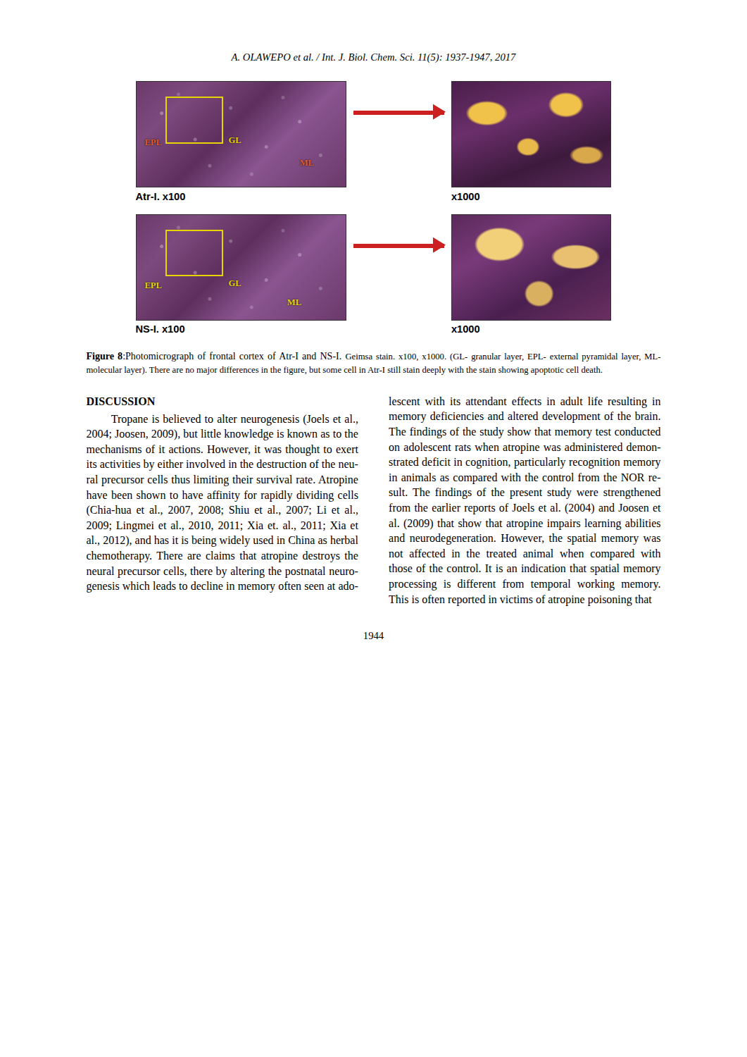A. OLAWEPO et al. / Int. J. Biol. Chem. Sci. 11(5): 1937-1947, 2017
EPL GL ML
Atr-I. x100
x1000
EPL GL ML
NS-I. x100
x1000
Figure 8:Photomicrograph of frontal cortex of Atr-I and NS-I. Geimsa stain. x100, x1000. (GL- granular layer, EPL- external pyramidal layer, ML- molecular layer). There are no major differences in the figure, but some cell in Atr-I still stain deeply with the stain showing apoptotic cell death.
DISCUSSION
Tropane is believed to alter neurogenesis (Joels et al., 2004; Joosen, 2009), but little knowledge is known as to the mechanisms of it actions. However, it was thought to exert its activities by either involved in the destruction of the neural precursor cells thus limiting their survival rate. Atropine have been shown to have affinity for rapidly dividing cells (Chia-hua et al., 2007, 2008; Shiu et al., 2007; Li et al., 2009; Lingmei et al., 2010, 2011; Xia et. al., 2011; Xia et al., 2012), and has it is being widely used in China as herbal chemotherapy. There are claims that atropine destroys the neural precursor cells, there by altering the postnatal neurogenesis which leads to decline in memory often seen at adolescent with its attendant effects in adult life resulting in memory deficiencies and altered development of the brain. The findings of the study show that memory test conducted on adolescent rats when atropine was administered demonstrated deficit in cognition, particularly recognition memory in animals as compared with the control from the NOR result. The findings of the present study were strengthened from the earlier reports of Joels et al. (2004) and Joosen et al. (2009) that show that atropine impairs learning abilities and neurodegeneration. However, the spatial memory was not affected in the treated animal when compared with those of the control. It is an indication that spatial memory processing is different from temporal working memory. This is often reported in victims of atropine poisoning that
1944